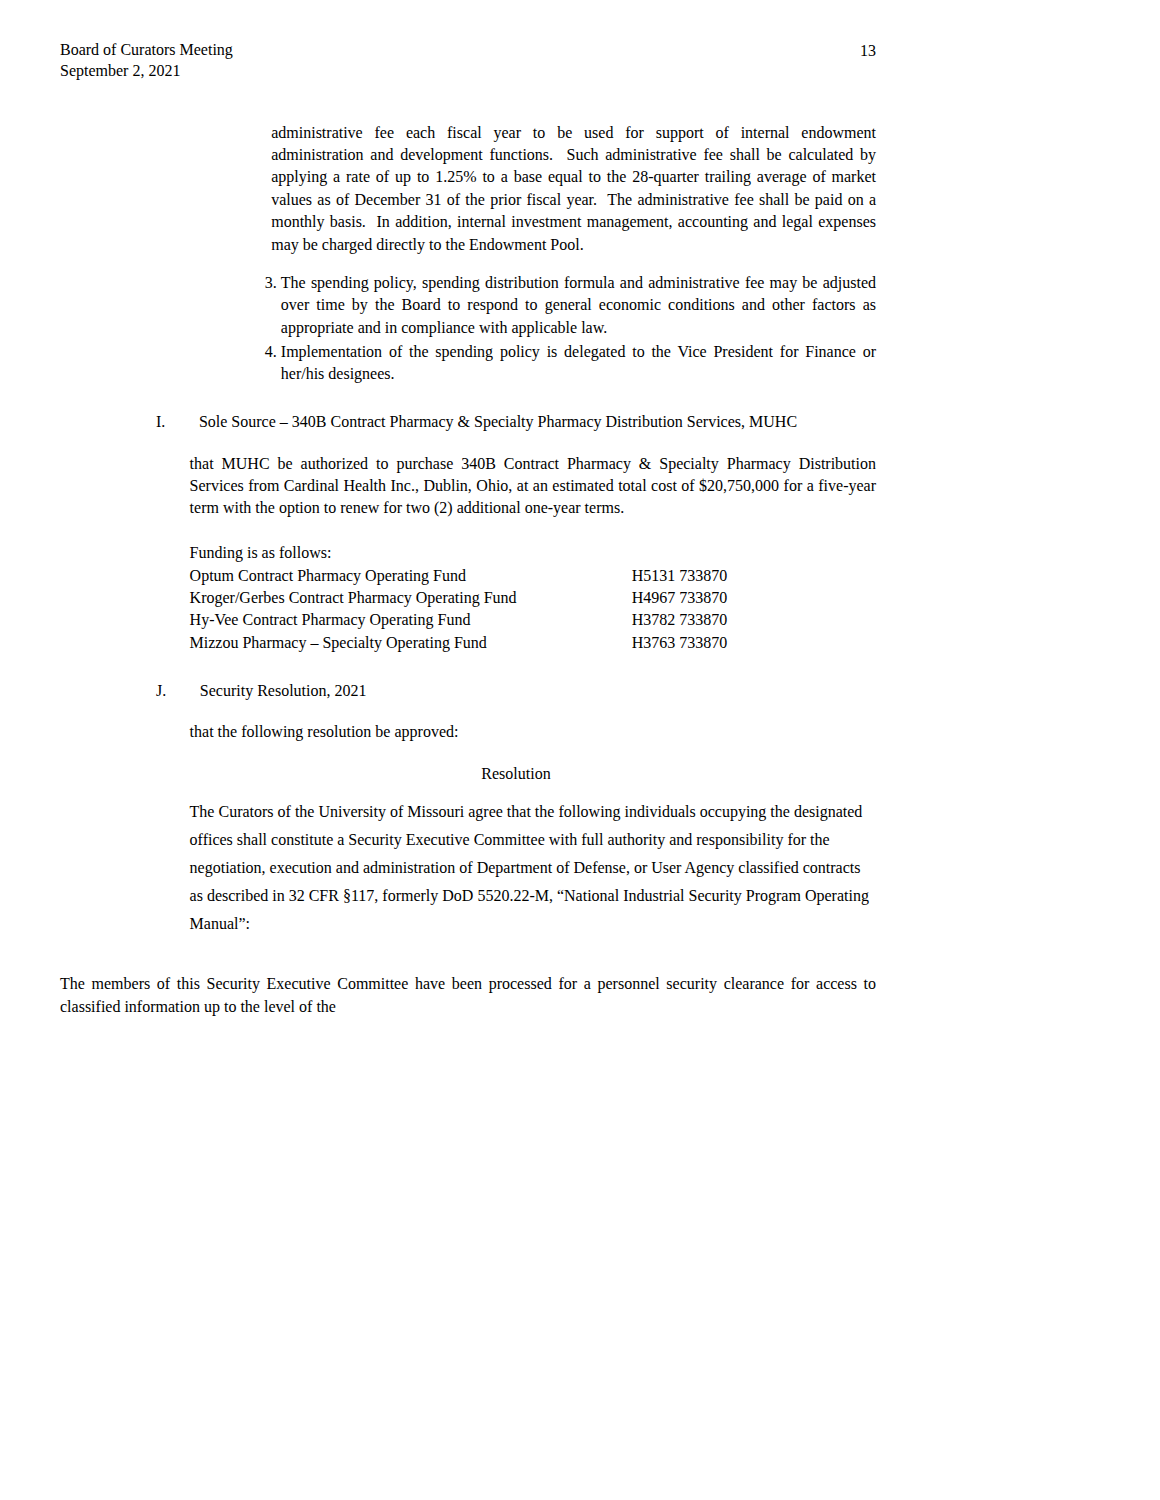Board of Curators Meeting
September 2, 2021
13
administrative fee each fiscal year to be used for support of internal endowment administration and development functions. Such administrative fee shall be calculated by applying a rate of up to 1.25% to a base equal to the 28-quarter trailing average of market values as of December 31 of the prior fiscal year. The administrative fee shall be paid on a monthly basis. In addition, internal investment management, accounting and legal expenses may be charged directly to the Endowment Pool.
The spending policy, spending distribution formula and administrative fee may be adjusted over time by the Board to respond to general economic conditions and other factors as appropriate and in compliance with applicable law.
Implementation of the spending policy is delegated to the Vice President for Finance or her/his designees.
I. Sole Source – 340B Contract Pharmacy & Specialty Pharmacy Distribution Services, MUHC
that MUHC be authorized to purchase 340B Contract Pharmacy & Specialty Pharmacy Distribution Services from Cardinal Health Inc., Dublin, Ohio, at an estimated total cost of $20,750,000 for a five-year term with the option to renew for two (2) additional one-year terms.
Funding is as follows:
| Optum Contract Pharmacy Operating Fund | H5131 733870 |
| Kroger/Gerbes Contract Pharmacy Operating Fund | H4967 733870 |
| Hy-Vee Contract Pharmacy Operating Fund | H3782 733870 |
| Mizzou Pharmacy – Specialty Operating Fund | H3763 733870 |
J. Security Resolution, 2021
that the following resolution be approved:
Resolution
The Curators of the University of Missouri agree that the following individuals occupying the designated offices shall constitute a Security Executive Committee with full authority and responsibility for the negotiation, execution and administration of Department of Defense, or User Agency classified contracts as described in 32 CFR §117, formerly DoD 5520.22-M, “National Industrial Security Program Operating Manual”:
The members of this Security Executive Committee have been processed for a personnel security clearance for access to classified information up to the level of the